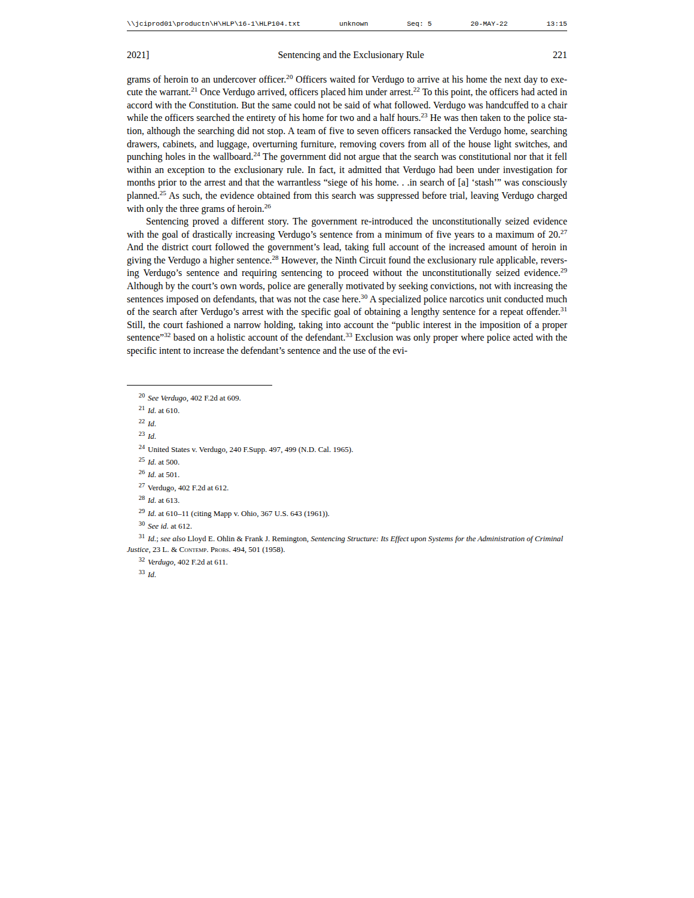\\jciprod01\productn\H\HLP\16-1\HLP104.txt unknown Seq: 5 20-MAY-22 13:15
2021] Sentencing and the Exclusionary Rule 221
grams of heroin to an undercover officer.20 Officers waited for Verdugo to arrive at his home the next day to execute the warrant.21 Once Verdugo arrived, officers placed him under arrest.22 To this point, the officers had acted in accord with the Constitution. But the same could not be said of what followed. Verdugo was handcuffed to a chair while the officers searched the entirety of his home for two and a half hours.23 He was then taken to the police station, although the searching did not stop. A team of five to seven officers ransacked the Verdugo home, searching drawers, cabinets, and luggage, overturning furniture, removing covers from all of the house light switches, and punching holes in the wallboard.24 The government did not argue that the search was constitutional nor that it fell within an exception to the exclusionary rule. In fact, it admitted that Verdugo had been under investigation for months prior to the arrest and that the warrantless “siege of his home. . .in search of [a] ‘stash’” was consciously planned.25 As such, the evidence obtained from this search was suppressed before trial, leaving Verdugo charged with only the three grams of heroin.26
Sentencing proved a different story. The government re-introduced the unconstitutionally seized evidence with the goal of drastically increasing Verdugo’s sentence from a minimum of five years to a maximum of 20.27 And the district court followed the government’s lead, taking full account of the increased amount of heroin in giving the Verdugo a higher sentence.28 However, the Ninth Circuit found the exclusionary rule applicable, reversing Verdugo’s sentence and requiring sentencing to proceed without the unconstitutionally seized evidence.29 Although by the court’s own words, police are generally motivated by seeking convictions, not with increasing the sentences imposed on defendants, that was not the case here.30 A specialized police narcotics unit conducted much of the search after Verdugo’s arrest with the specific goal of obtaining a lengthy sentence for a repeat offender.31 Still, the court fashioned a narrow holding, taking into account the “public interest in the imposition of a proper sentence”32 based on a holistic account of the defendant.33 Exclusion was only proper where police acted with the specific intent to increase the defendant’s sentence and the use of the evi-
20 See Verdugo, 402 F.2d at 609.
21 Id. at 610.
22 Id.
23 Id.
24 United States v. Verdugo, 240 F.Supp. 497, 499 (N.D. Cal. 1965).
25 Id. at 500.
26 Id. at 501.
27 Verdugo, 402 F.2d at 612.
28 Id. at 613.
29 Id. at 610–11 (citing Mapp v. Ohio, 367 U.S. 643 (1961)).
30 See id. at 612.
31 Id.; see also Lloyd E. Ohlin & Frank J. Remington, Sentencing Structure: Its Effect upon Systems for the Administration of Criminal Justice, 23 L. & Contemp. Probs. 494, 501 (1958).
32 Verdugo, 402 F.2d at 611.
33 Id.